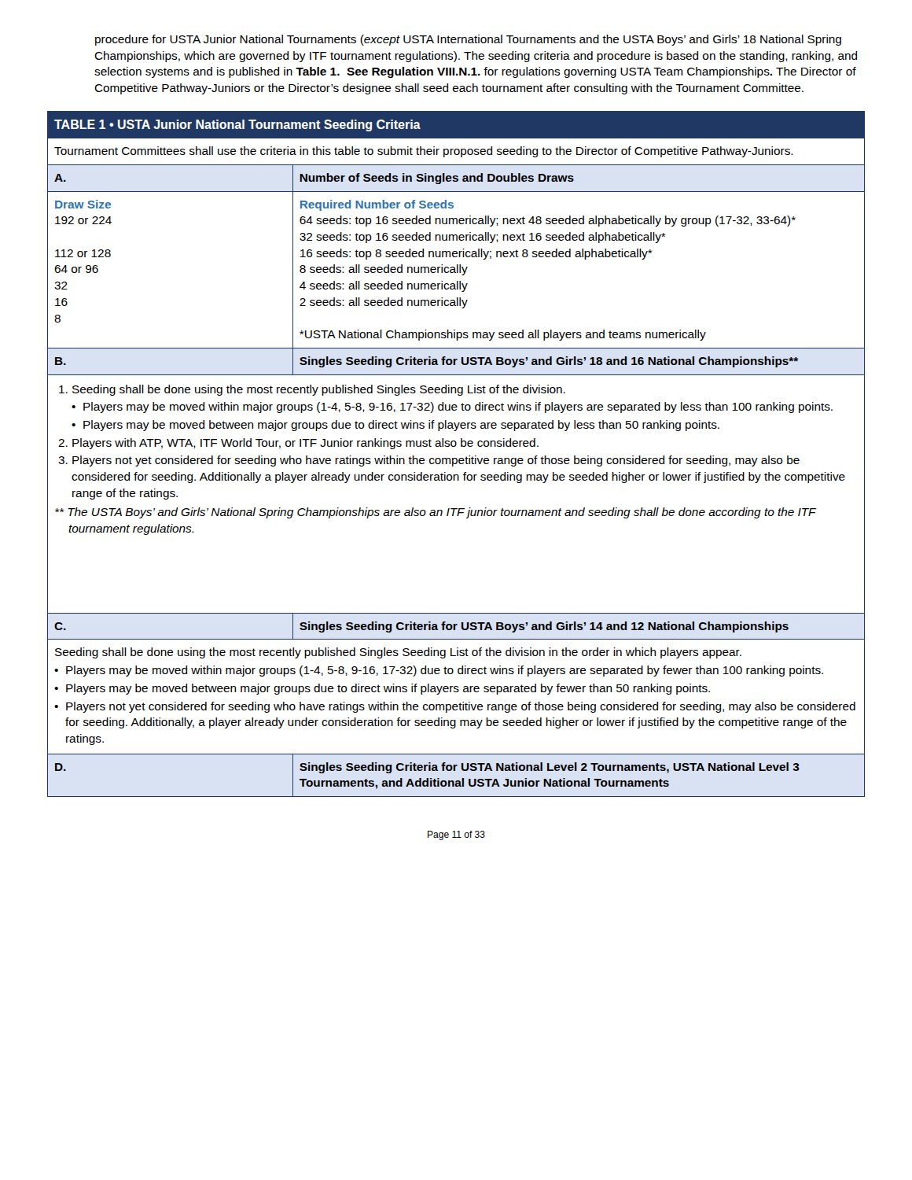procedure for USTA Junior National Tournaments (except USTA International Tournaments and the USTA Boys’ and Girls’ 18 National Spring Championships, which are governed by ITF tournament regulations). The seeding criteria and procedure is based on the standing, ranking, and selection systems and is published in Table 1. See Regulation VIII.N.1. for regulations governing USTA Team Championships. The Director of Competitive Pathway-Juniors or the Director’s designee shall seed each tournament after consulting with the Tournament Committee.
| TABLE 1 • USTA Junior National Tournament Seeding Criteria |
| Tournament Committees shall use the criteria in this table to submit their proposed seeding to the Director of Competitive Pathway-Juniors. |
| A. | Number of Seeds in Singles and Doubles Draws |
| Draw Size 192 or 224 112 or 128 64 or 96 32 16 8 | Required Number of Seeds 64 seeds: top 16 seeded numerically; next 48 seeded alphabetically by group (17-32, 33-64)* 32 seeds: top 16 seeded numerically; next 16 seeded alphabetically* 16 seeds: top 8 seeded numerically; next 8 seeded alphabetically* 8 seeds: all seeded numerically 4 seeds: all seeded numerically 2 seeds: all seeded numerically *USTA National Championships may seed all players and teams numerically |
| B. | Singles Seeding Criteria for USTA Boys’ and Girls’ 18 and 16 National Championships** |
| Seeding shall be done using the most recently published Singles Seeding List of the division. Players may be moved within major groups (1-4, 5-8, 9-16, 17-32) due to direct wins if players are separated by less than 100 ranking points. Players may be moved between major groups due to direct wins if players are separated by less than 50 ranking points. Players with ATP, WTA, ITF World Tour, or ITF Junior rankings must also be considered. Players not yet considered for seeding who have ratings within the competitive range of those being considered for seeding, may also be considered for seeding. Additionally a player already under consideration for seeding may be seeded higher or lower if justified by the competitive range of the ratings. ** The USTA Boys’ and Girls’ National Spring Championships are also an ITF junior tournament and seeding shall be done according to the ITF tournament regulations. |
| C. | Singles Seeding Criteria for USTA Boys’ and Girls’ 14 and 12 National Championships |
| Seeding shall be done using the most recently published Singles Seeding List of the division in the order in which players appear. Players may be moved within major groups (1-4, 5-8, 9-16, 17-32) due to direct wins if players are separated by fewer than 100 ranking points. Players may be moved between major groups due to direct wins if players are separated by fewer than 50 ranking points. Players not yet considered for seeding who have ratings within the competitive range of those being considered for seeding, may also be considered for seeding. Additionally, a player already under consideration for seeding may be seeded higher or lower if justified by the competitive range of the ratings. |
| D. | Singles Seeding Criteria for USTA National Level 2 Tournaments, USTA National Level 3 Tournaments, and Additional USTA Junior National Tournaments |
Page 11 of 33